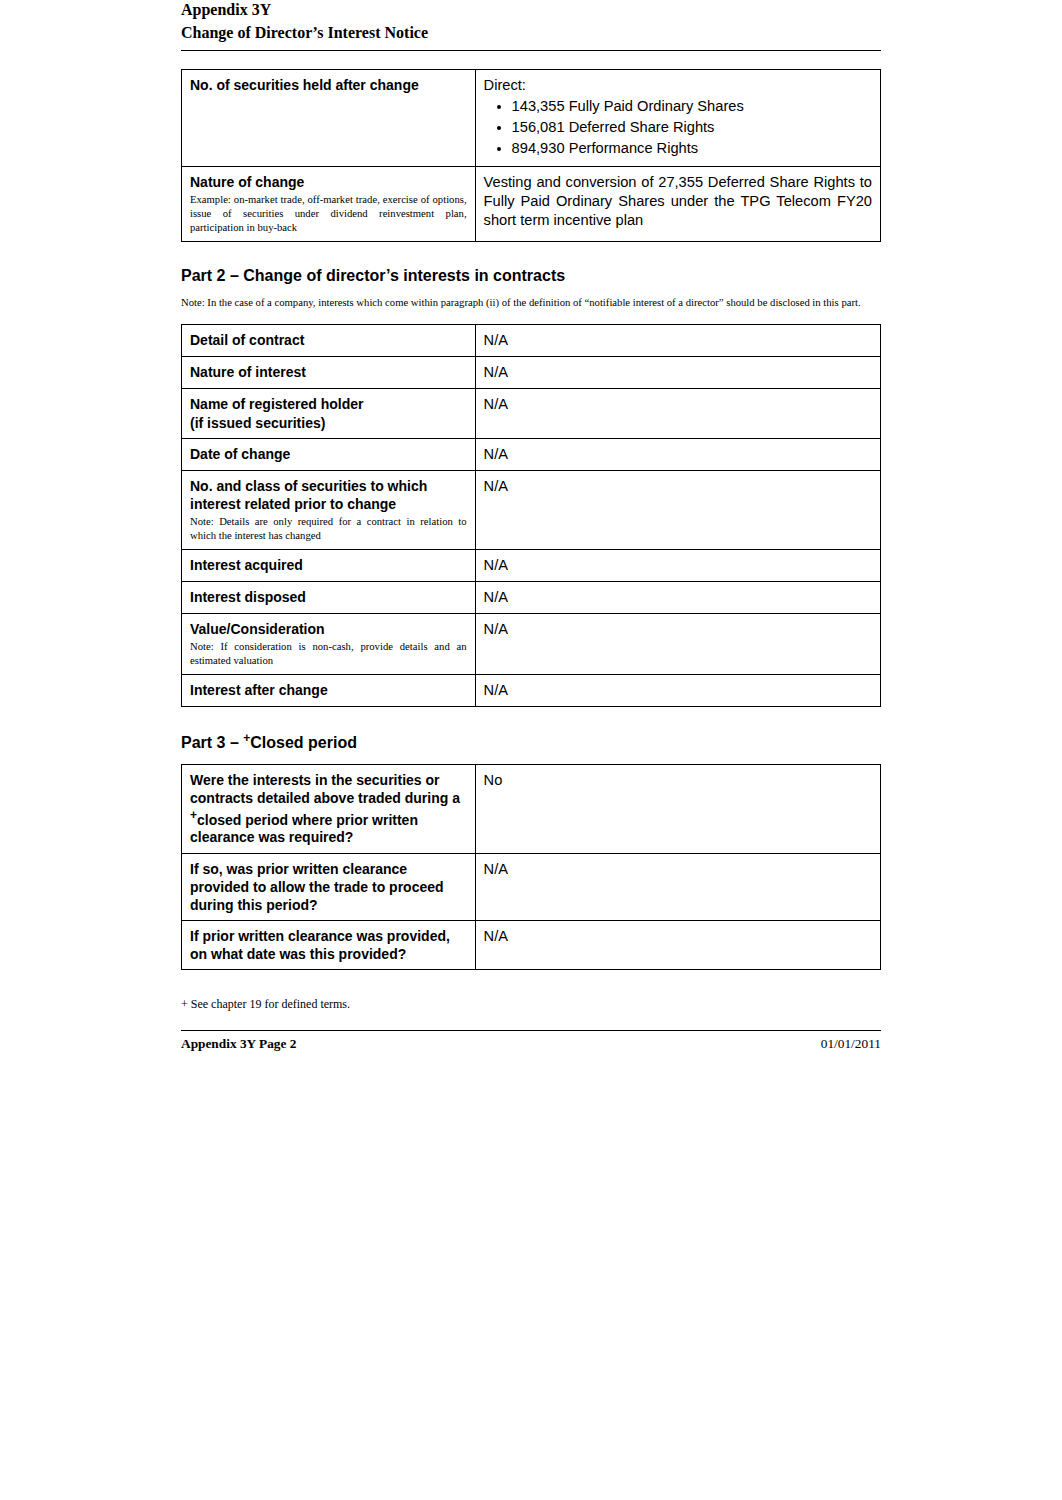Appendix 3Y
Change of Director’s Interest Notice
| No. of securities held after change | Direct: 143,355 Fully Paid Ordinary Shares 156,081 Deferred Share Rights 894,930 Performance Rights |
| Nature of change Example: on-market trade, off-market trade, exercise of options, issue of securities under dividend reinvestment plan, participation in buy-back | Vesting and conversion of 27,355 Deferred Share Rights to Fully Paid Ordinary Shares under the TPG Telecom FY20 short term incentive plan |
Part 2 – Change of director’s interests in contracts
Note: In the case of a company, interests which come within paragraph (ii) of the definition of “notifiable interest of a director” should be disclosed in this part.
| Detail of contract | N/A |
| Nature of interest | N/A |
| Name of registered holder (if issued securities) | N/A |
| Date of change | N/A |
| No. and class of securities to which interest related prior to change Note: Details are only required for a contract in relation to which the interest has changed | N/A |
| Interest acquired | N/A |
| Interest disposed | N/A |
| Value/Consideration Note: If consideration is non-cash, provide details and an estimated valuation | N/A |
| Interest after change | N/A |
Part 3 – +Closed period
| Were the interests in the securities or contracts detailed above traded during a + closed period where prior written clearance was required? | No |
| If so, was prior written clearance provided to allow the trade to proceed during this period? | N/A |
| If prior written clearance was provided, on what date was this provided? | N/A |
+ See chapter 19 for defined terms.
Appendix 3Y Page 2 01/01/2011